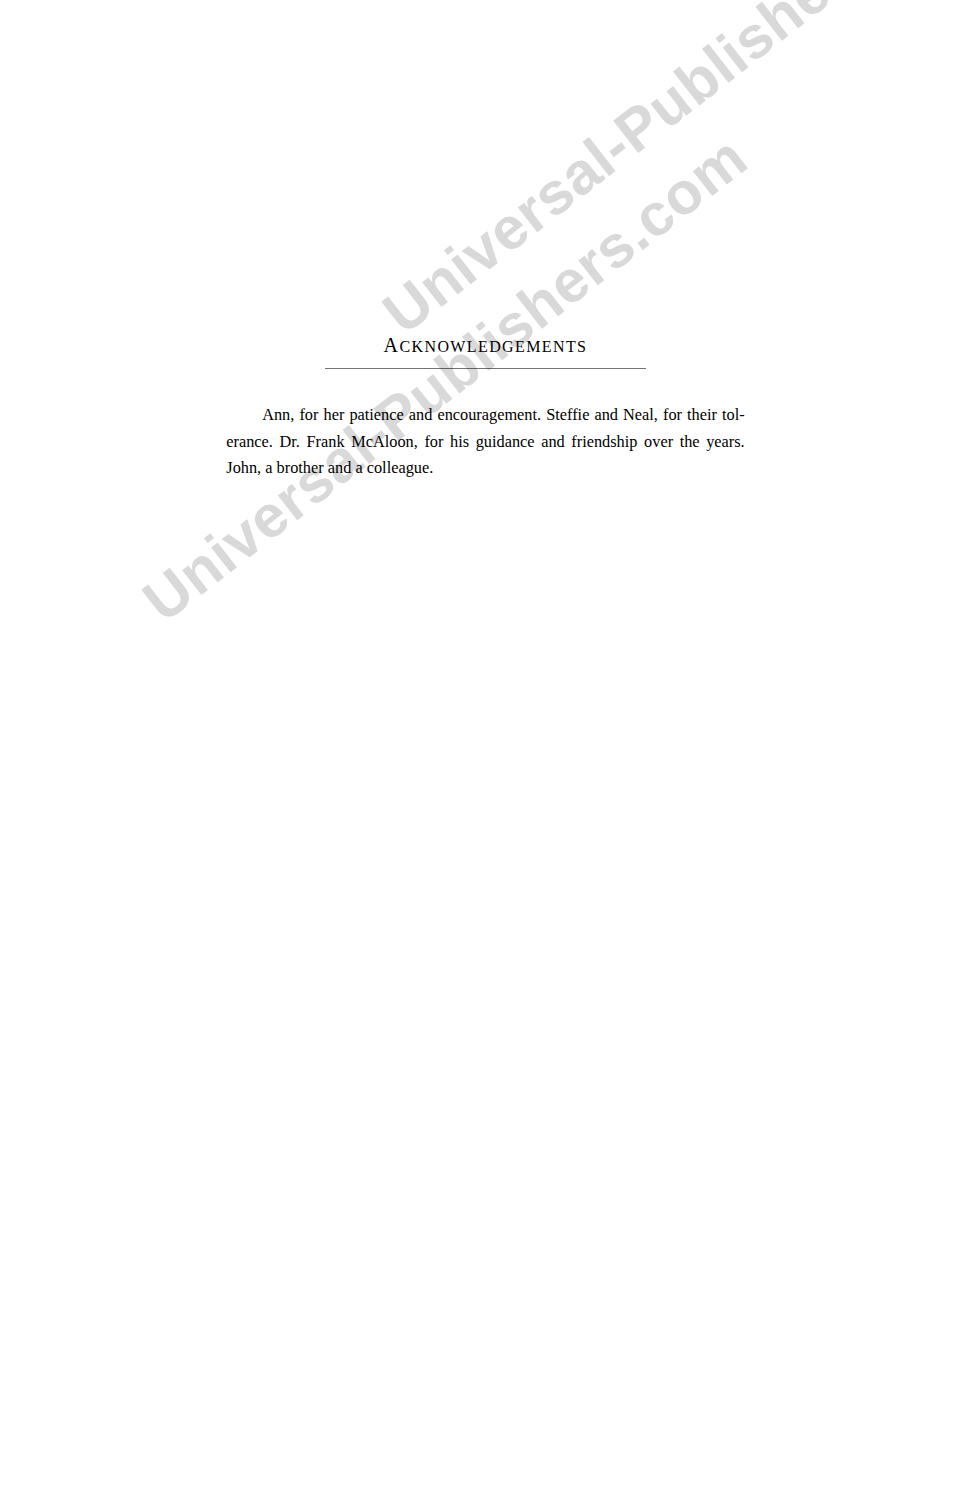Universal-Publishers.com
Universal-Publishers.com
Acknowledgements
Ann, for her patience and encouragement. Steffie and Neal, for their tolerance. Dr. Frank McAloon, for his guidance and friendship over the years. John, a brother and a colleague.